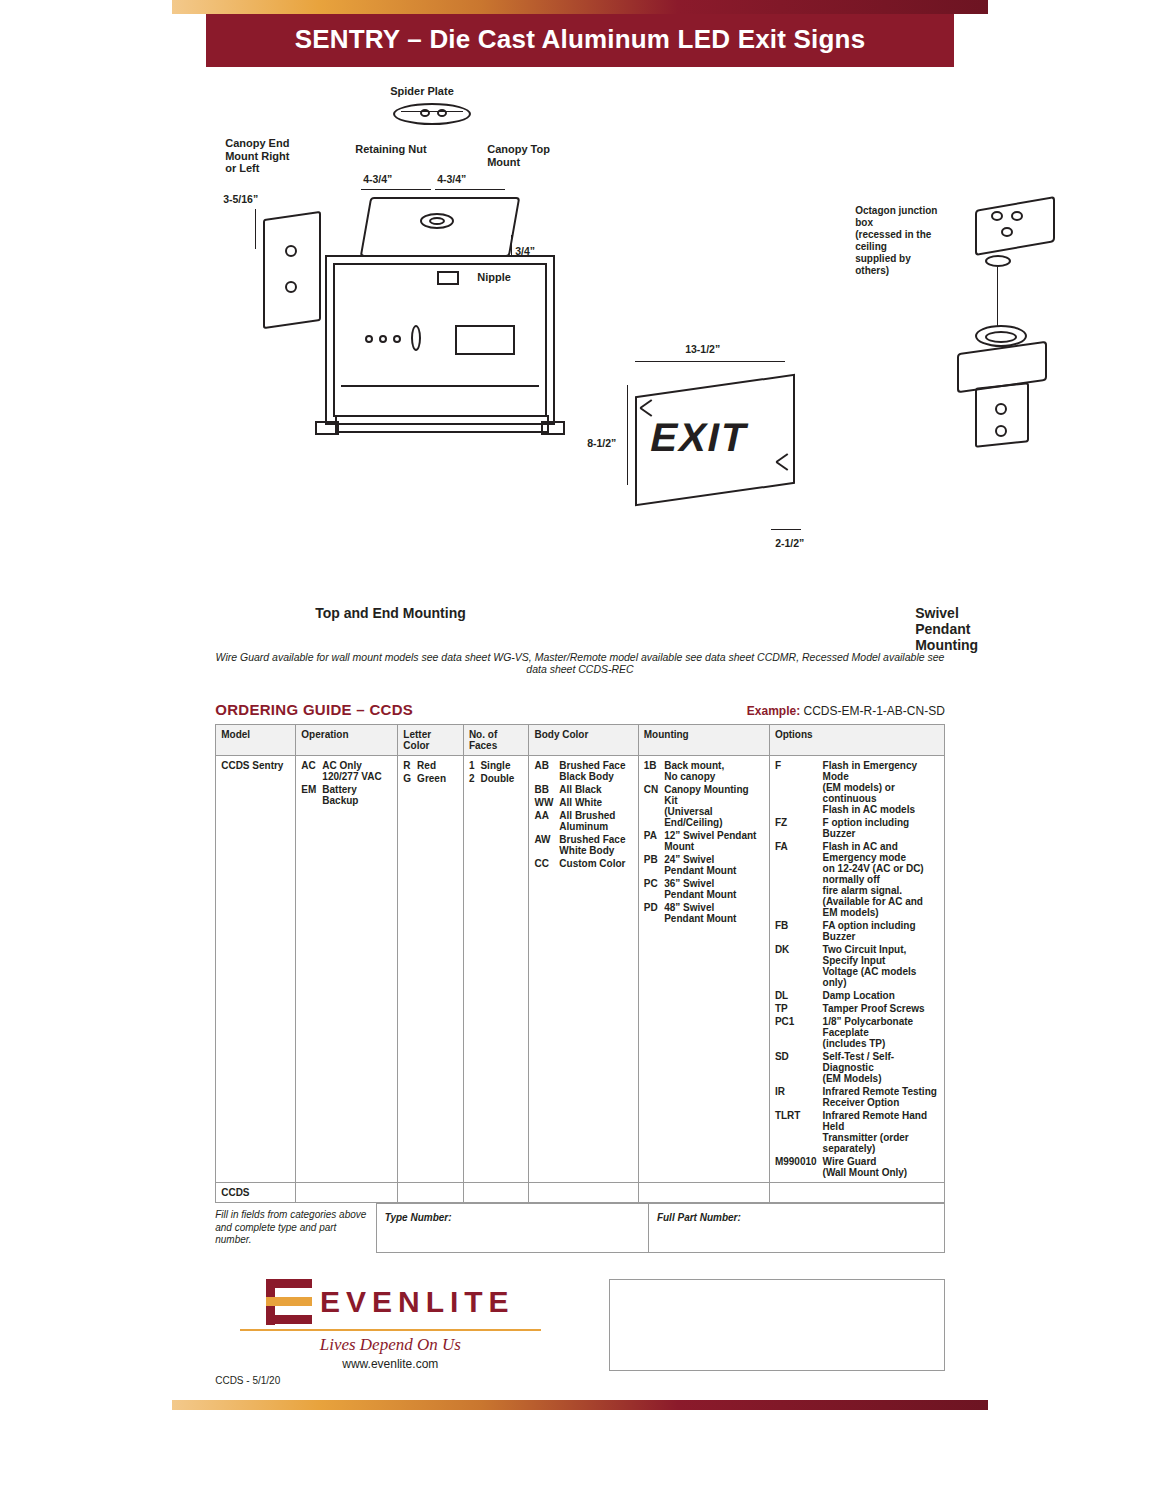SENTRY – Die Cast Aluminum LED Exit Signs
Spider Plate
Canopy End
Mount Right
or Left
Retaining Nut
Canopy Top
Mount
4-3/4”
4-3/4”
3-5/16”
3/4”
Nipple
Top and End Mounting
13-1/2”
8-1/2”
EXIT
2-1/2”
Octagon junction box
(recessed in the ceiling
supplied by others)
Swivel Pendant Mounting
Wire Guard available for wall mount models see data sheet WG-VS, Master/Remote model available see data sheet CCDMR, Recessed Model available see data sheet CCDS-REC
ORDERING GUIDE – CCDS
Example: CCDS-EM-R-1-AB-CN-SD
| Model | Operation | Letter Color | No. of Faces | Body Color | Mounting | Options |
| --- | --- | --- | --- | --- | --- | --- |
| CCDS Sentry | AC AC Only 120/277 VAC EM Battery Backup | R Red G Green | 1 Single 2 Double | AB Brushed Face Black Body BB All Black WW All White AA All Brushed Aluminum AW Brushed Face White Body CC Custom Color | 1B Back mount, No canopy CN Canopy Mounting Kit (Universal End/Ceiling) PA 12” Swivel Pendant Mount PB 24” Swivel Pendant Mount PC 36” Swivel Pendant Mount PD 48” Swivel Pendant Mount | F Flash in Emergency Mode (EM models) or continuous Flash in AC models FZ F option including Buzzer FA Flash in AC and Emergency mode on 12-24V (AC or DC) normally off fire alarm signal. (Available for AC and EM models) FB FA option including Buzzer DK Two Circuit Input, Specify Input Voltage (AC models only) DL Damp Location TP Tamper Proof Screws PC1 1/8” Polycarbonate Faceplate (includes TP) SD Self-Test / Self-Diagnostic (EM Models) IR Infrared Remote Testing Receiver Option TLRT Infrared Remote Hand Held Transmitter (order separately) M990010 Wire Guard (Wall Mount Only) |
| CCDS | | | | | | |
Fill in fields from categories above
and complete type and part number.
Type Number:
Full Part Number:
EVENLITE
Lives Depend On Us
www.evenlite.com
CCDS - 5/1/20